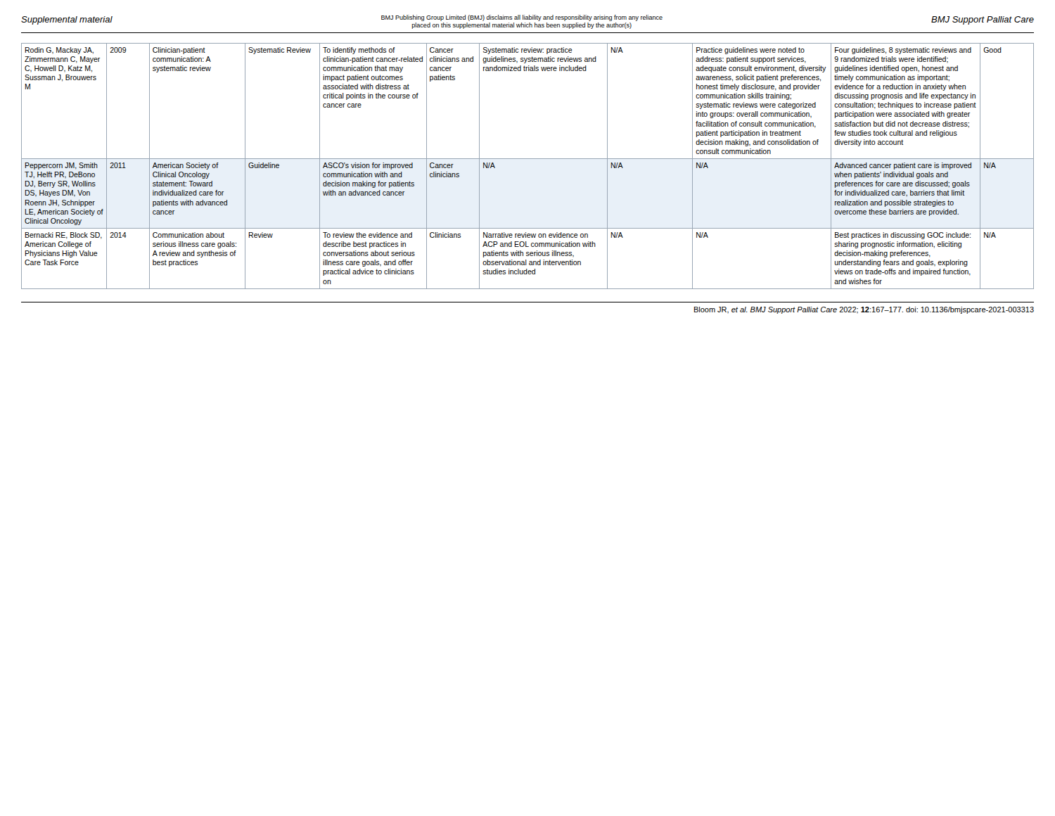Supplemental material
BMJ Publishing Group Limited (BMJ) disclaims all liability and responsibility arising from any reliance
placed on this supplemental material which has been supplied by the author(s)
BMJ Support Palliat Care
| Rodin G, Mackay JA, Zimmermann C, Mayer C, Howell D, Katz M, Sussman J, Brouwers M | 2009 | Clinician-patient communication: A systematic review | Systematic Review | To identify methods of clinician-patient cancer-related communication that may impact patient outcomes associated with distress at critical points in the course of cancer care | Cancer clinicians and cancer patients | Systematic review: practice guidelines, systematic reviews and randomized trials were included | N/A | Practice guidelines were noted to address: patient support services, adequate consult environment, diversity awareness, solicit patient preferences, honest timely disclosure, and provider communication skills training; systematic reviews were categorized into groups: overall communication, facilitation of consult communication, patient participation in treatment decision making, and consolidation of consult communication | Four guidelines, 8 systematic reviews and 9 randomized trials were identified; guidelines identified open, honest and timely communication as important; evidence for a reduction in anxiety when discussing prognosis and life expectancy in consultation; techniques to increase patient participation were associated with greater satisfaction but did not decrease distress; few studies took cultural and religious diversity into account | Good |
| Peppercorn JM, Smith TJ, Helft PR, DeBono DJ, Berry SR, Wollins DS, Hayes DM, Von Roenn JH, Schnipper LE, American Society of Clinical Oncology | 2011 | American Society of Clinical Oncology statement: Toward individualized care for patients with advanced cancer | Guideline | ASCO's vision for improved communication with and decision making for patients with an advanced cancer | Cancer clinicians | N/A | N/A | N/A | Advanced cancer patient care is improved when patients' individual goals and preferences for care are discussed; goals for individualized care, barriers that limit realization and possible strategies to overcome these barriers are provided. | N/A |
| Bernacki RE, Block SD, American College of Physicians High Value Care Task Force | 2014 | Communication about serious illness care goals: A review and synthesis of best practices | Review | To review the evidence and describe best practices in conversations about serious illness care goals, and offer practical advice to clinicians on | Clinicians | Narrative review on evidence on ACP and EOL communication with patients with serious illness, observational and intervention studies included | N/A | N/A | Best practices in discussing GOC include: sharing prognostic information, eliciting decision-making preferences, understanding fears and goals, exploring views on trade-offs and impaired function, and wishes for | N/A |
Bloom JR, et al. BMJ Support Palliat Care 2022; 12:167–177. doi: 10.1136/bmjspcare-2021-003313